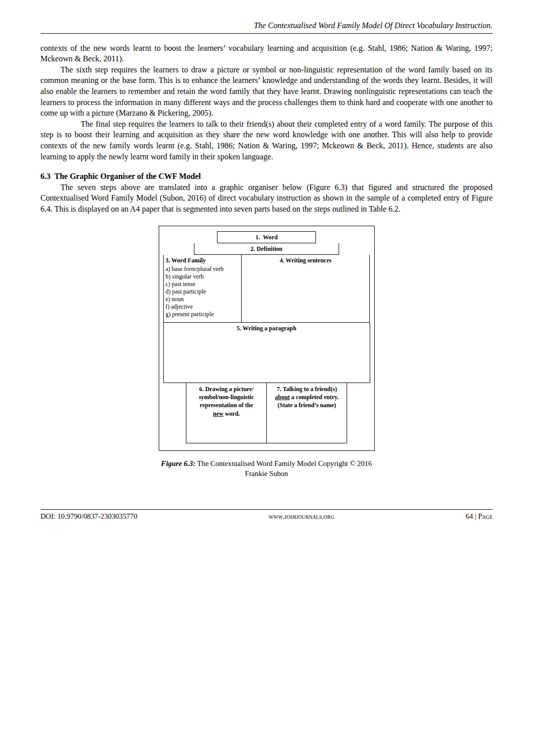The Contextualised Word Family Model Of Direct Vocabulary Instruction.
contexts of the new words learnt to boost the learners’ vocabulary learning and acquisition (e.g. Stahl, 1986; Nation & Waring, 1997; Mckeown & Beck, 2011).
The sixth step requires the learners to draw a picture or symbol or non-linguistic representation of the word family based on its common meaning or the base form. This is to enhance the learners’ knowledge and understanding of the words they learnt. Besides, it will also enable the learners to remember and retain the word family that they have learnt. Drawing nonlinguistic representations can teach the learners to process the information in many different ways and the process challenges them to think hard and cooperate with one another to come up with a picture (Marzano & Pickering, 2005).
The final step requires the learners to talk to their friend(s) about their completed entry of a word family. The purpose of this step is to boost their learning and acquisition as they share the new word knowledge with one another. This will also help to provide contexts of the new family words learnt (e.g. Stahl, 1986; Nation & Waring, 1997; Mckeown & Beck, 2011). Hence, students are also learning to apply the newly learnt word family in their spoken language.
6.3 The Graphic Organiser of the CWF Model
The seven steps above are translated into a graphic organiser below (Figure 6.3) that figured and structured the proposed Contextualised Word Family Model (Subon, 2016) of direct vocabulary instruction as shown in the sample of a completed entry of Figure 6.4. This is displayed on an A4 paper that is segmented into seven parts based on the steps outlined in Table 6.2.
1. Word
2. Definition
3. Word Family
a) base form/plural verb
b) singular verb
c) past tense
d) past participle
e) noun
f) adjective
g) present participle
4. Writing sentences
5. Writing a paragraph
6. Drawing a picture/
symbol/non-linguistic
representation of the
new word.
7. Talking to a friend(s)
about a completed entry.
(State a friend’s name)
Figure 6.3: The Contextualised Word Family Model Copyright © 2016 Frankie Subon
DOI: 10.9790/0837-2303035770
www.iosrjournals.org
64 | Page